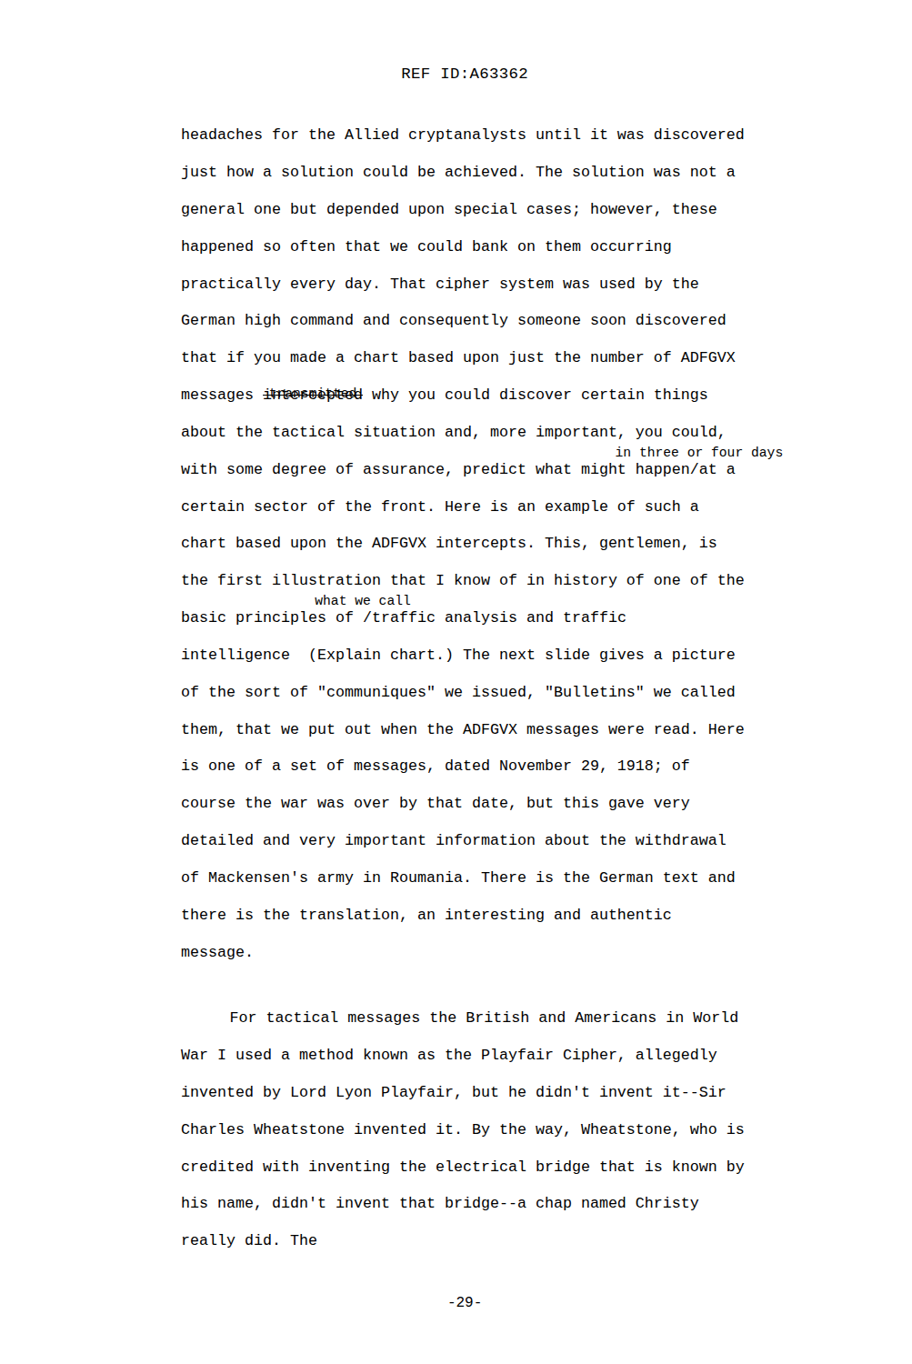REF ID:A63362
headaches for the Allied cryptanalysts until it was discovered just how a solution could be achieved. The solution was not a general one but depended upon special cases; however, these happened so often that we could bank on them occurring practically every day. That cipher system was used by the German high command and consequently someone soon discovered that if you made a chart based upon just the number of ADFGVX messages transmitted intercepted why you could discover certain things about the tactical situation and, more important, you could, with some degree of assurance, predict what might happen/in three or four daysat a certain sector of the front. Here is an example of such a chart based upon the ADFGVX intercepts. This, gentlemen, is the first illustration that I know of in history of one of the basic principles of what we call/traffic analysis and traffic intelligence (Explain chart.) The next slide gives a picture of the sort of "communiques" we issued, "Bulletins" we called them, that we put out when the ADFGVX messages were read. Here is one of a set of messages, dated November 29, 1918; of course the war was over by that date, but this gave very detailed and very important information about the withdrawal of Mackensen's army in Roumania. There is the German text and there is the translation, an interesting and authentic message.
For tactical messages the British and Americans in World War I used a method known as the Playfair Cipher, allegedly invented by Lord Lyon Playfair, but he didn't invent it--Sir Charles Wheatstone invented it. By the way, Wheatstone, who is credited with inventing the electrical bridge that is known by his name, didn't invent that bridge--a chap named Christy really did. The
-29-